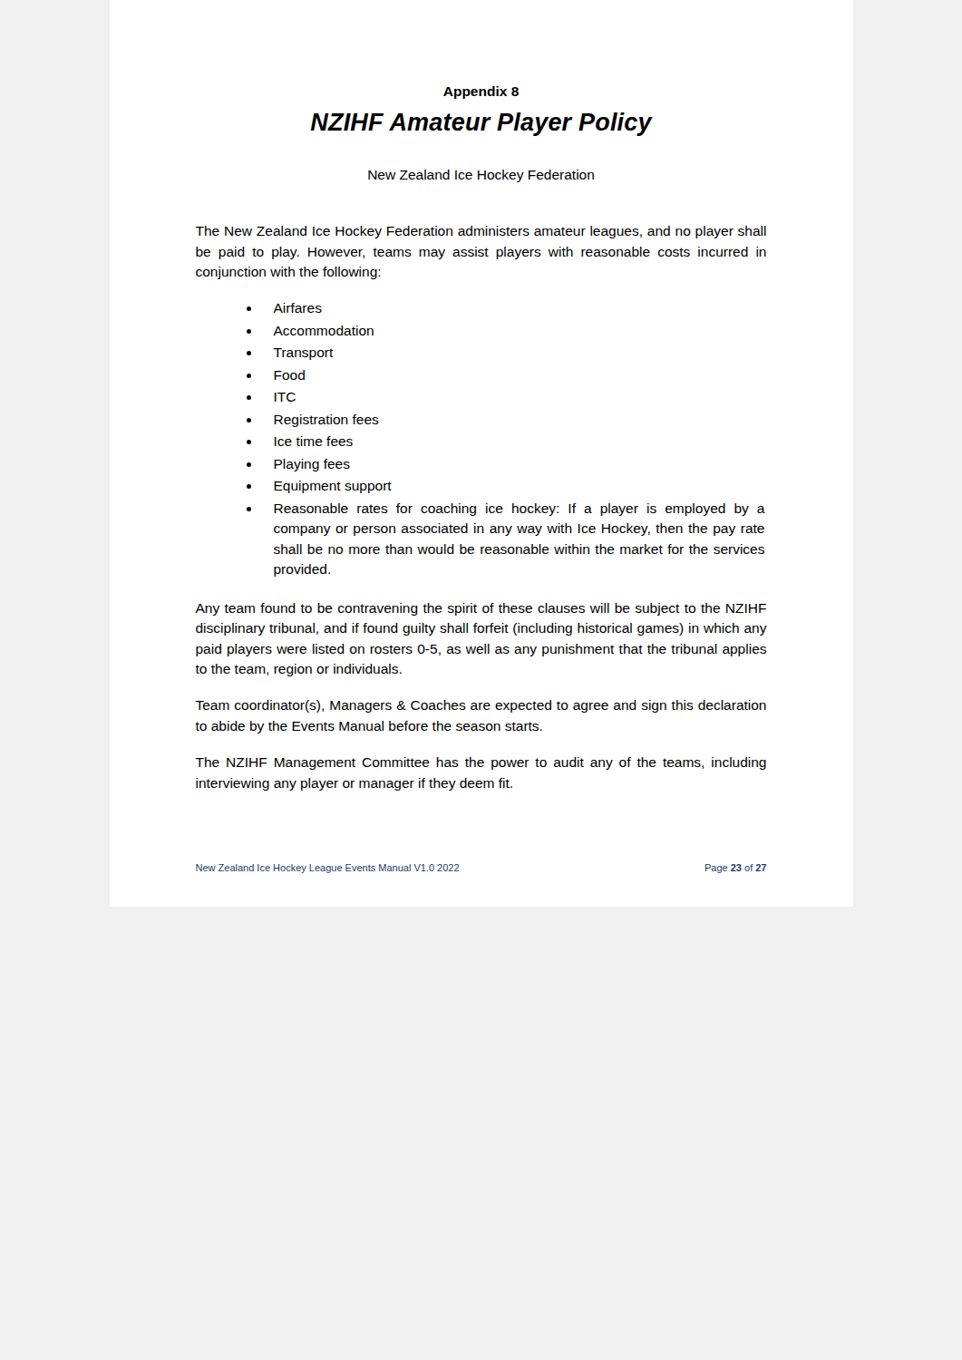Appendix 8
NZIHF Amateur Player Policy
New Zealand Ice Hockey Federation
The New Zealand Ice Hockey Federation administers amateur leagues, and no player shall be paid to play. However, teams may assist players with reasonable costs incurred in conjunction with the following:
Airfares
Accommodation
Transport
Food
ITC
Registration fees
Ice time fees
Playing fees
Equipment support
Reasonable rates for coaching ice hockey: If a player is employed by a company or person associated in any way with Ice Hockey, then the pay rate shall be no more than would be reasonable within the market for the services provided.
Any team found to be contravening the spirit of these clauses will be subject to the NZIHF disciplinary tribunal, and if found guilty shall forfeit (including historical games) in which any paid players were listed on rosters 0-5, as well as any punishment that the tribunal applies to the team, region or individuals.
Team coordinator(s), Managers & Coaches are expected to agree and sign this declaration to abide by the Events Manual before the season starts.
The NZIHF Management Committee has the power to audit any of the teams, including interviewing any player or manager if they deem fit.
New Zealand Ice Hockey League Events Manual V1.0 2022 Page 23 of 27